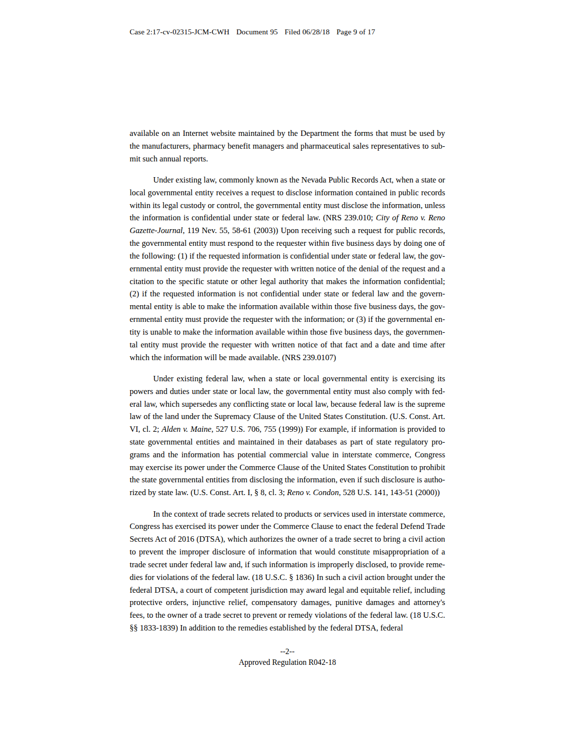Case 2:17-cv-02315-JCM-CWH Document 95 Filed 06/28/18 Page 9 of 17
available on an Internet website maintained by the Department the forms that must be used by the manufacturers, pharmacy benefit managers and pharmaceutical sales representatives to submit such annual reports.
Under existing law, commonly known as the Nevada Public Records Act, when a state or local governmental entity receives a request to disclose information contained in public records within its legal custody or control, the governmental entity must disclose the information, unless the information is confidential under state or federal law. (NRS 239.010; City of Reno v. Reno Gazette-Journal, 119 Nev. 55, 58-61 (2003)) Upon receiving such a request for public records, the governmental entity must respond to the requester within five business days by doing one of the following: (1) if the requested information is confidential under state or federal law, the governmental entity must provide the requester with written notice of the denial of the request and a citation to the specific statute or other legal authority that makes the information confidential; (2) if the requested information is not confidential under state or federal law and the governmental entity is able to make the information available within those five business days, the governmental entity must provide the requester with the information; or (3) if the governmental entity is unable to make the information available within those five business days, the governmental entity must provide the requester with written notice of that fact and a date and time after which the information will be made available. (NRS 239.0107)
Under existing federal law, when a state or local governmental entity is exercising its powers and duties under state or local law, the governmental entity must also comply with federal law, which supersedes any conflicting state or local law, because federal law is the supreme law of the land under the Supremacy Clause of the United States Constitution. (U.S. Const. Art. VI, cl. 2; Alden v. Maine, 527 U.S. 706, 755 (1999)) For example, if information is provided to state governmental entities and maintained in their databases as part of state regulatory programs and the information has potential commercial value in interstate commerce, Congress may exercise its power under the Commerce Clause of the United States Constitution to prohibit the state governmental entities from disclosing the information, even if such disclosure is authorized by state law. (U.S. Const. Art. I, § 8, cl. 3; Reno v. Condon, 528 U.S. 141, 143-51 (2000))
In the context of trade secrets related to products or services used in interstate commerce, Congress has exercised its power under the Commerce Clause to enact the federal Defend Trade Secrets Act of 2016 (DTSA), which authorizes the owner of a trade secret to bring a civil action to prevent the improper disclosure of information that would constitute misappropriation of a trade secret under federal law and, if such information is improperly disclosed, to provide remedies for violations of the federal law. (18 U.S.C. § 1836) In such a civil action brought under the federal DTSA, a court of competent jurisdiction may award legal and equitable relief, including protective orders, injunctive relief, compensatory damages, punitive damages and attorney's fees, to the owner of a trade secret to prevent or remedy violations of the federal law. (18 U.S.C. §§ 1833-1839) In addition to the remedies established by the federal DTSA, federal
--2-- Approved Regulation R042-18